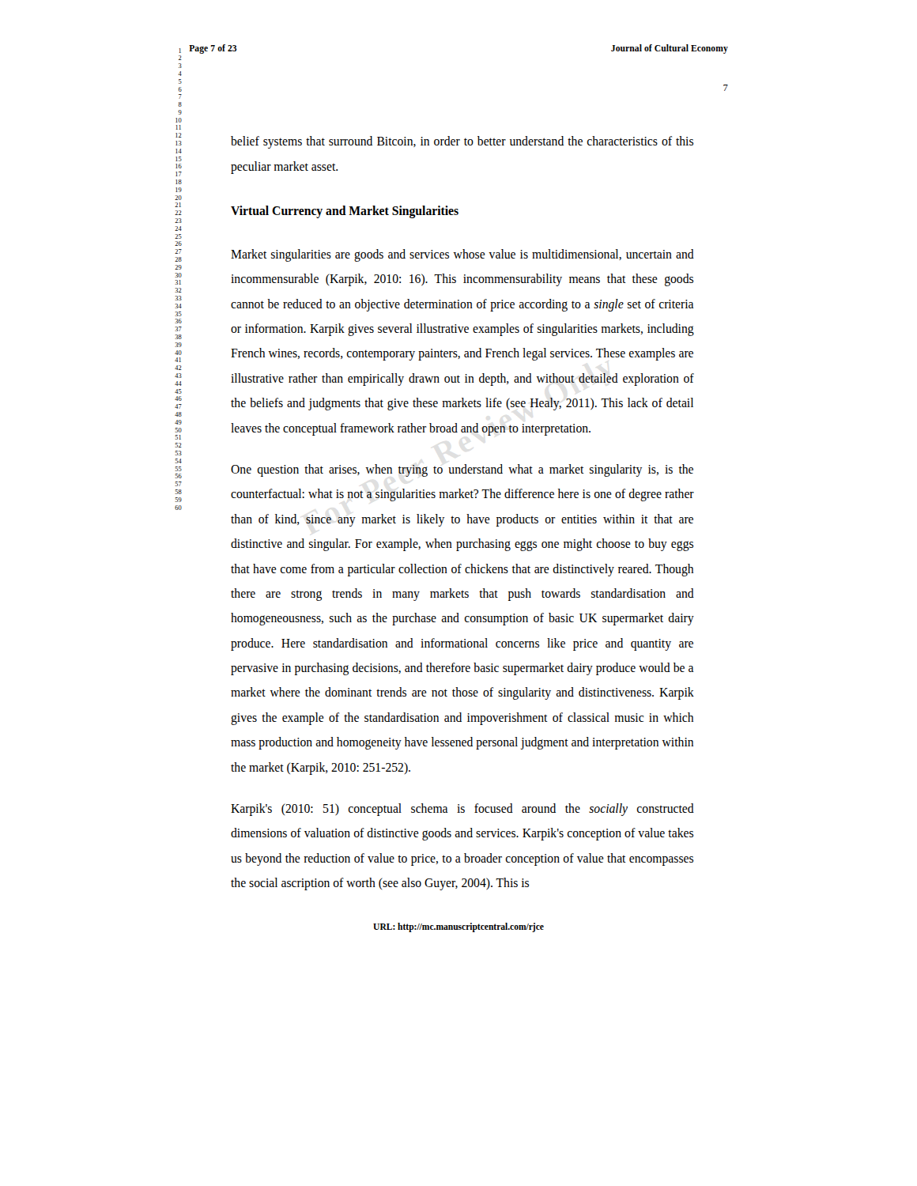12345 678910 1112131415 1617181920 2122232425 2627282930 3132333435 3637383940 4142434445 4647484950 5152535455 5657585960
Page 7 of 23
Journal of Cultural Economy
7
For Peer Review Only
belief systems that surround Bitcoin, in order to better understand the characteristics of this peculiar market asset.
Virtual Currency and Market Singularities
Market singularities are goods and services whose value is multidimensional, uncertain and incommensurable (Karpik, 2010: 16). This incommensurability means that these goods cannot be reduced to an objective determination of price according to a single set of criteria or information. Karpik gives several illustrative examples of singularities markets, including French wines, records, contemporary painters, and French legal services. These examples are illustrative rather than empirically drawn out in depth, and without detailed exploration of the beliefs and judgments that give these markets life (see Healy, 2011). This lack of detail leaves the conceptual framework rather broad and open to interpretation.
One question that arises, when trying to understand what a market singularity is, is the counterfactual: what is not a singularities market? The difference here is one of degree rather than of kind, since any market is likely to have products or entities within it that are distinctive and singular. For example, when purchasing eggs one might choose to buy eggs that have come from a particular collection of chickens that are distinctively reared. Though there are strong trends in many markets that push towards standardisation and homogeneousness, such as the purchase and consumption of basic UK supermarket dairy produce. Here standardisation and informational concerns like price and quantity are pervasive in purchasing decisions, and therefore basic supermarket dairy produce would be a market where the dominant trends are not those of singularity and distinctiveness. Karpik gives the example of the standardisation and impoverishment of classical music in which mass production and homogeneity have lessened personal judgment and interpretation within the market (Karpik, 2010: 251-252).
Karpik's (2010: 51) conceptual schema is focused around the socially constructed dimensions of valuation of distinctive goods and services. Karpik's conception of value takes us beyond the reduction of value to price, to a broader conception of value that encompasses the social ascription of worth (see also Guyer, 2004). This is
URL: http://mc.manuscriptcentral.com/rjce